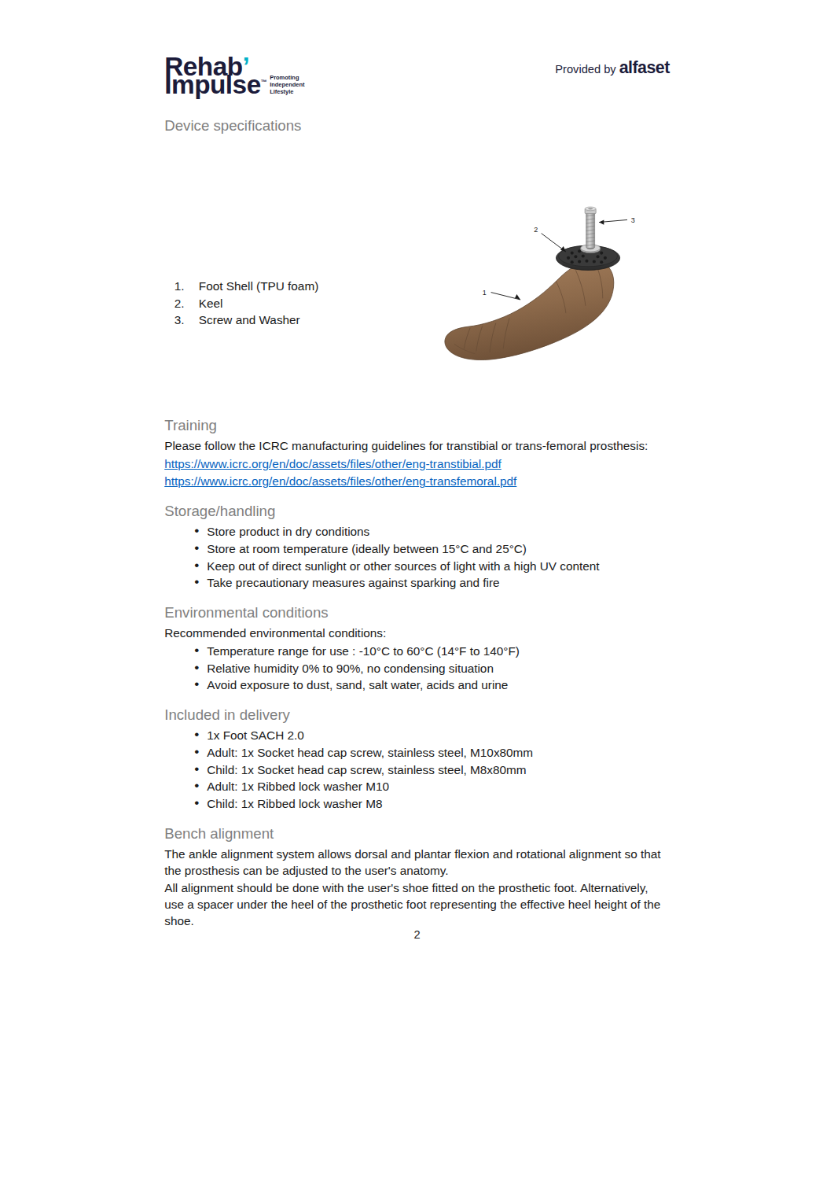Rehab’
Impulse™
Promoting
Independent
Lifestyle
Provided byalfaset
Device specifications
Foot Shell (TPU foam)
Keel
Screw and Washer
3 2 1
Training
Please follow the ICRC manufacturing guidelines for transtibial or trans-femoral prosthesis:
https://www.icrc.org/en/doc/assets/files/other/eng-transtibial.pdf
https://www.icrc.org/en/doc/assets/files/other/eng-transfemoral.pdf
Storage/handling
Store product in dry conditions
Store at room temperature (ideally between 15°C and 25°C)
Keep out of direct sunlight or other sources of light with a high UV content
Take precautionary measures against sparking and fire
Environmental conditions
Recommended environmental conditions:
Temperature range for use : -10°C to 60°C (14°F to 140°F)
Relative humidity 0% to 90%, no condensing situation
Avoid exposure to dust, sand, salt water, acids and urine
Included in delivery
1x Foot SACH 2.0
Adult: 1x Socket head cap screw, stainless steel, M10x80mm
Child: 1x Socket head cap screw, stainless steel, M8x80mm
Adult: 1x Ribbed lock washer M10
Child: 1x Ribbed lock washer M8
Bench alignment
The ankle alignment system allows dorsal and plantar flexion and rotational alignment so that the prosthesis can be adjusted to the user's anatomy.
All alignment should be done with the user's shoe fitted on the prosthetic foot. Alternatively, use a spacer under the heel of the prosthetic foot representing the effective heel height of the shoe.
2